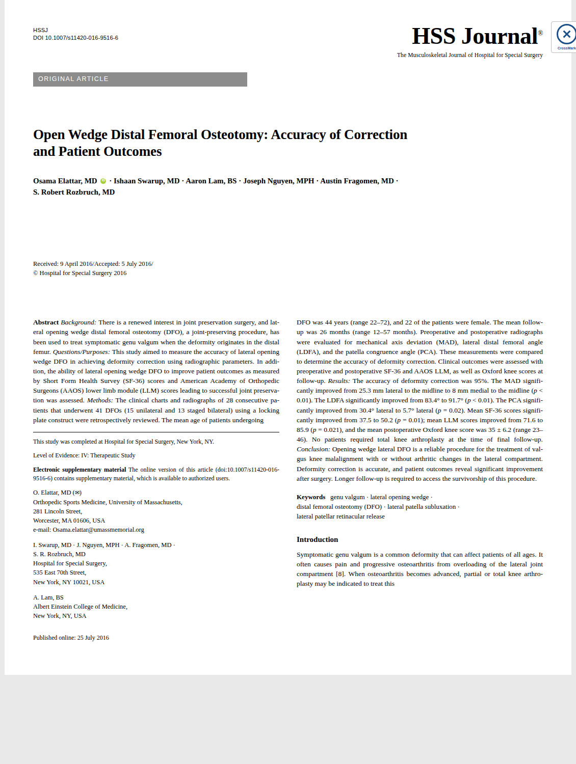HSSJ
DOI 10.1007/s11420-016-9516-6
HSS Journal®
The Musculoskeletal Journal of Hospital for Special Surgery
CrossMark
ORIGINAL ARTICLE
Open Wedge Distal Femoral Osteotomy: Accuracy of Correction
and Patient Outcomes
Osama Elattar, MD · Ishaan Swarup, MD · Aaron Lam, BS · Joseph Nguyen, MPH · Austin Fragomen, MD ·
S. Robert Rozbruch, MD
Received: 9 April 2016/Accepted: 5 July 2016/
© Hospital for Special Surgery 2016
Abstract Background: There is a renewed interest in joint preservation surgery, and lateral opening wedge distal femoral osteotomy (DFO), a joint-preserving procedure, has been used to treat symptomatic genu valgum when the deformity originates in the distal femur. Questions/Purposes: This study aimed to measure the accuracy of lateral opening wedge DFO in achieving deformity correction using radiographic parameters. In addition, the ability of lateral opening wedge DFO to improve patient outcomes as measured by Short Form Health Survey (SF-36) scores and American Academy of Orthopedic Surgeons (AAOS) lower limb module (LLM) scores leading to successful joint preservation was assessed. Methods: The clinical charts and radiographs of 28 consecutive patients that underwent 41 DFOs (15 unilateral and 13 staged bilateral) using a locking plate construct were retrospectively reviewed. The mean age of patients undergoing
This study was completed at Hospital for Special Surgery, New York, NY.
Level of Evidence: IV: Therapeutic Study
Electronic supplementary material The online version of this article (doi:10.1007/s11420-016-9516-6) contains supplementary material, which is available to authorized users.
O. Elattar, MD (✉)
Orthopedic Sports Medicine, University of Massachusetts,
281 Lincoln Street,
Worcester, MA 01606, USA
e-mail: Osama.elattar@umassmemorial.org
I. Swarup, MD · J. Nguyen, MPH · A. Fragomen, MD ·
S. R. Rozbruch, MD
Hospital for Special Surgery,
535 East 70th Street,
New York, NY 10021, USA
A. Lam, BS
Albert Einstein College of Medicine,
New York, NY, USA
Published online: 25 July 2016
DFO was 44 years (range 22–72), and 22 of the patients were female. The mean follow-up was 26 months (range 12–57 months). Preoperative and postoperative radiographs were evaluated for mechanical axis deviation (MAD), lateral distal femoral angle (LDFA), and the patella congruence angle (PCA). These measurements were compared to determine the accuracy of deformity correction. Clinical outcomes were assessed with preoperative and postoperative SF-36 and AAOS LLM, as well as Oxford knee scores at follow-up. Results: The accuracy of deformity correction was 95%. The MAD significantly improved from 25.3 mm lateral to the midline to 8 mm medial to the midline (p < 0.01). The LDFA significantly improved from 83.4° to 91.7° (p < 0.01). The PCA significantly improved from 30.4° lateral to 5.7° lateral (p = 0.02). Mean SF-36 scores significantly improved from 37.5 to 50.2 (p = 0.01); mean LLM scores improved from 71.6 to 85.9 (p = 0.021), and the mean postoperative Oxford knee score was 35 ± 6.2 (range 23–46). No patients required total knee arthroplasty at the time of final follow-up. Conclusion: Opening wedge lateral DFO is a reliable procedure for the treatment of valgus knee malalignment with or without arthritic changes in the lateral compartment. Deformity correction is accurate, and patient outcomes reveal significant improvement after surgery. Longer follow-up is required to access the survivorship of this procedure.
Keywords genu valgum · lateral opening wedge ·
distal femoral osteotomy (DFO) · lateral patella subluxation ·
lateral patellar retinacular release
Introduction
Symptomatic genu valgum is a common deformity that can affect patients of all ages. It often causes pain and progressive osteoarthritis from overloading of the lateral joint compartment [8]. When osteoarthritis becomes advanced, partial or total knee arthroplasty may be indicated to treat this